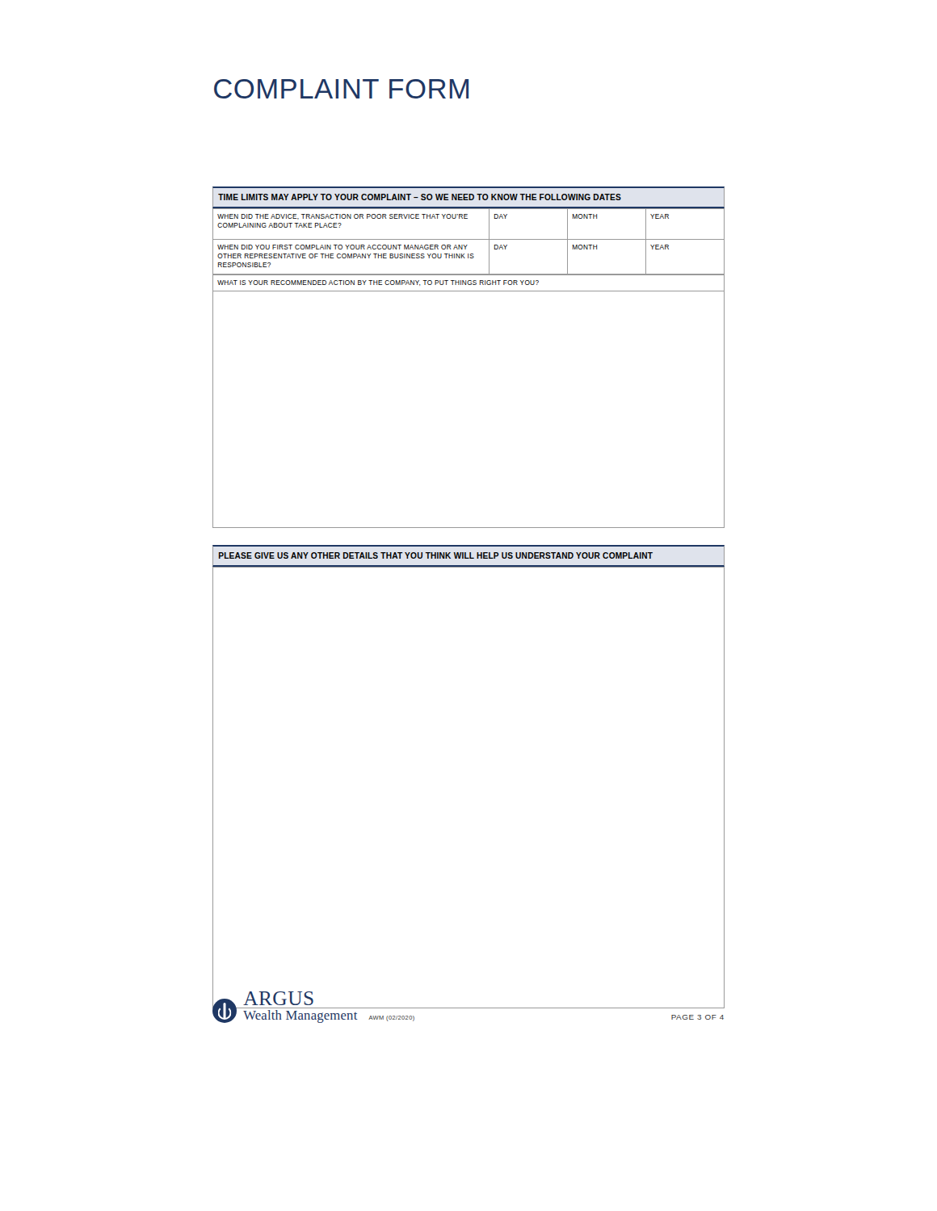COMPLAINT FORM
TIME LIMITS MAY APPLY TO YOUR COMPLAINT – SO WE NEED TO KNOW THE FOLLOWING DATES
| WHEN DID THE ADVICE, TRANSACTION OR POOR SERVICE THAT YOU’RE COMPLAINING ABOUT TAKE PLACE? | DAY | MONTH | YEAR |
| WHEN DID YOU FIRST COMPLAIN TO YOUR ACCOUNT MANAGER OR ANY OTHER REPRESENTATIVE OF THE COMPANY THE BUSINESS YOU THINK IS RESPONSIBLE? | DAY | MONTH | YEAR |
| WHAT IS YOUR RECOMMENDED ACTION BY THE COMPANY, TO PUT THINGS RIGHT FOR YOU? |
PLEASE GIVE US ANY OTHER DETAILS THAT YOU THINK WILL HELP US UNDERSTAND YOUR COMPLAINT
ARGUS Wealth Management
AWM (02/2020)
PAGE 3 OF 4